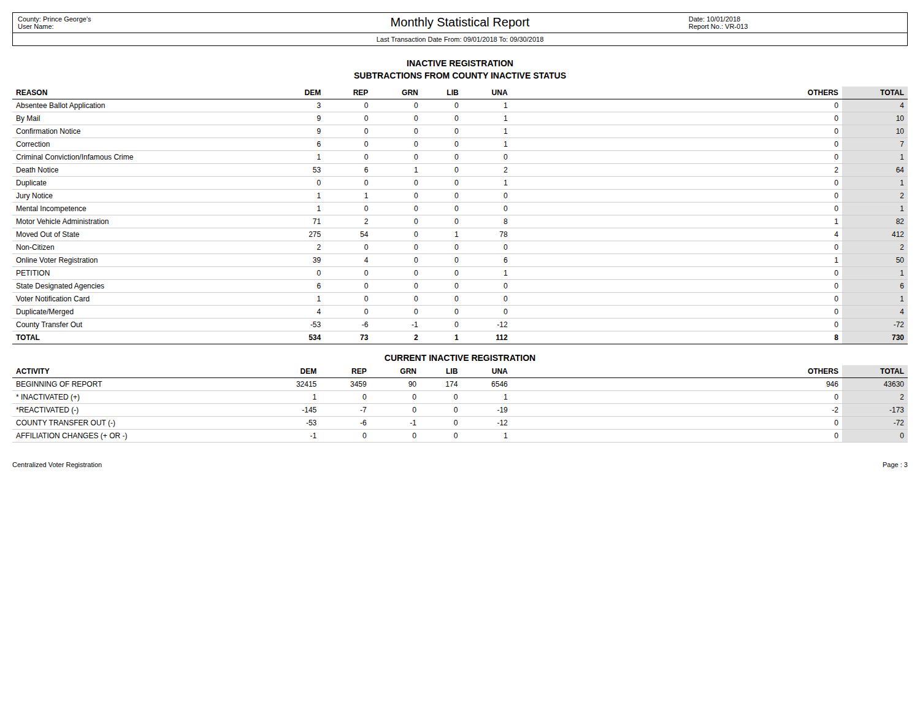| County: Prince George's User Name: | Monthly Statistical Report | Date: 10/01/2018 Report No.: VR-013 |
Last Transaction Date From: 09/01/2018 To: 09/30/2018
INACTIVE REGISTRATION
SUBTRACTIONS FROM COUNTY INACTIVE STATUS
| REASON | DEM | REP | GRN | LIB | UNA | | OTHERS | TOTAL |
| --- | --- | --- | --- | --- | --- | --- | --- | --- |
| Absentee Ballot Application | 3 | 0 | 0 | 0 | 1 | | 0 | 4 |
| By Mail | 9 | 0 | 0 | 0 | 1 | | 0 | 10 |
| Confirmation Notice | 9 | 0 | 0 | 0 | 1 | | 0 | 10 |
| Correction | 6 | 0 | 0 | 0 | 1 | | 0 | 7 |
| Criminal Conviction/Infamous Crime | 1 | 0 | 0 | 0 | 0 | | 0 | 1 |
| Death Notice | 53 | 6 | 1 | 0 | 2 | | 2 | 64 |
| Duplicate | 0 | 0 | 0 | 0 | 1 | | 0 | 1 |
| Jury Notice | 1 | 1 | 0 | 0 | 0 | | 0 | 2 |
| Mental Incompetence | 1 | 0 | 0 | 0 | 0 | | 0 | 1 |
| Motor Vehicle Administration | 71 | 2 | 0 | 0 | 8 | | 1 | 82 |
| Moved Out of State | 275 | 54 | 0 | 1 | 78 | | 4 | 412 |
| Non-Citizen | 2 | 0 | 0 | 0 | 0 | | 0 | 2 |
| Online Voter Registration | 39 | 4 | 0 | 0 | 6 | | 1 | 50 |
| PETITION | 0 | 0 | 0 | 0 | 1 | | 0 | 1 |
| State Designated Agencies | 6 | 0 | 0 | 0 | 0 | | 0 | 6 |
| Voter Notification Card | 1 | 0 | 0 | 0 | 0 | | 0 | 1 |
| Duplicate/Merged | 4 | 0 | 0 | 0 | 0 | | 0 | 4 |
| County Transfer Out | -53 | -6 | -1 | 0 | -12 | | 0 | -72 |
| TOTAL | 534 | 73 | 2 | 1 | 112 | | 8 | 730 |
CURRENT INACTIVE REGISTRATION
| ACTIVITY | DEM | REP | GRN | LIB | UNA | | OTHERS | TOTAL |
| --- | --- | --- | --- | --- | --- | --- | --- | --- |
| BEGINNING OF REPORT | 32415 | 3459 | 90 | 174 | 6546 | | 946 | 43630 |
| * INACTIVATED (+) | 1 | 0 | 0 | 0 | 1 | | 0 | 2 |
| *REACTIVATED (-) | -145 | -7 | 0 | 0 | -19 | | -2 | -173 |
| COUNTY TRANSFER OUT (-) | -53 | -6 | -1 | 0 | -12 | | 0 | -72 |
| AFFILIATION CHANGES (+ OR -) | -1 | 0 | 0 | 0 | 1 | | 0 | 0 |
Centralized Voter Registration Page : 3